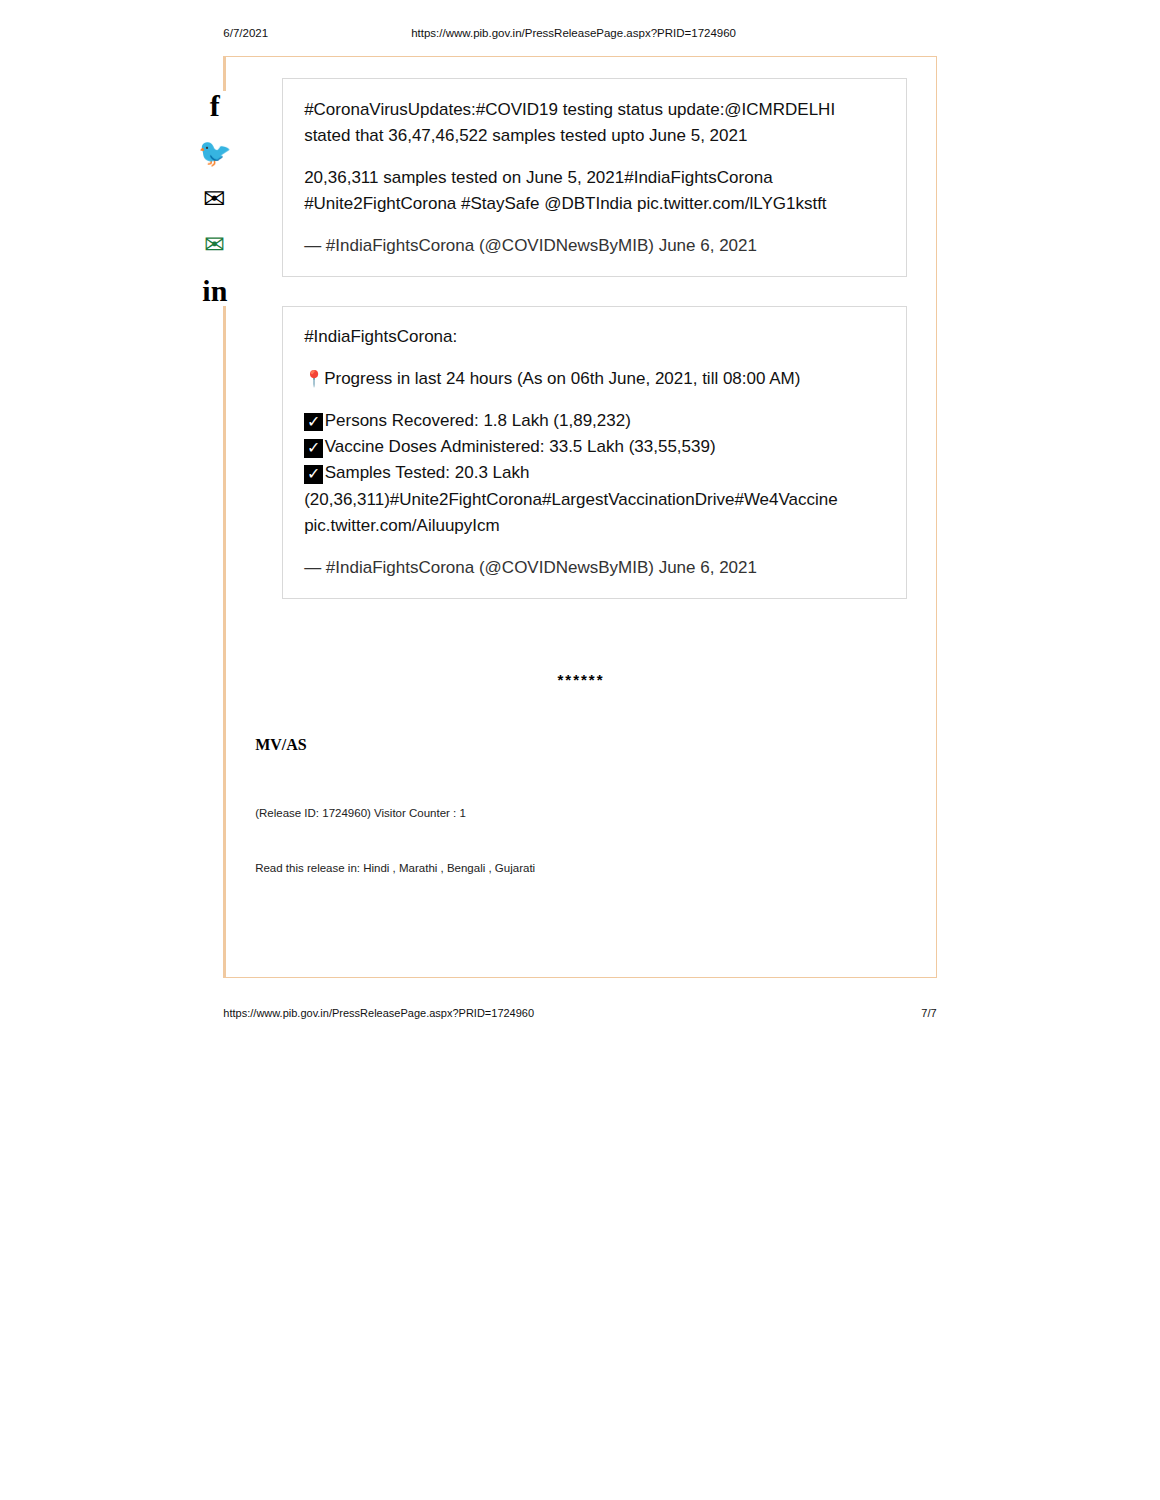6/7/2021
https://www.pib.gov.in/PressReleasePage.aspx?PRID=1724960
f 🐦 ✉ ✉ in
#CoronaVirusUpdates:#COVID19 testing status update:@ICMRDELHI stated that 36,47,46,522 samples tested upto June 5, 2021
20,36,311 samples tested on June 5, 2021#IndiaFightsCorona #Unite2FightCorona #StaySafe @DBTIndia pic.twitter.com/lLYG1kstft
— #IndiaFightsCorona (@COVIDNewsByMIB) June 6, 2021
#IndiaFightsCorona:
📍Progress in last 24 hours (As on 06th June, 2021, till 08:00 AM)
✓Persons Recovered: 1.8 Lakh (1,89,232)
✓Vaccine Doses Administered: 33.5 Lakh (33,55,539)
✓Samples Tested: 20.3 Lakh (20,36,311)#Unite2FightCorona#LargestVaccinationDrive#We4Vaccine pic.twitter.com/AiluupyIcm
— #IndiaFightsCorona (@COVIDNewsByMIB) June 6, 2021
******
MV/AS
(Release ID: 1724960) Visitor Counter : 1
Read this release in: Hindi , Marathi , Bengali , Gujarati
https://www.pib.gov.in/PressReleasePage.aspx?PRID=1724960
7/7